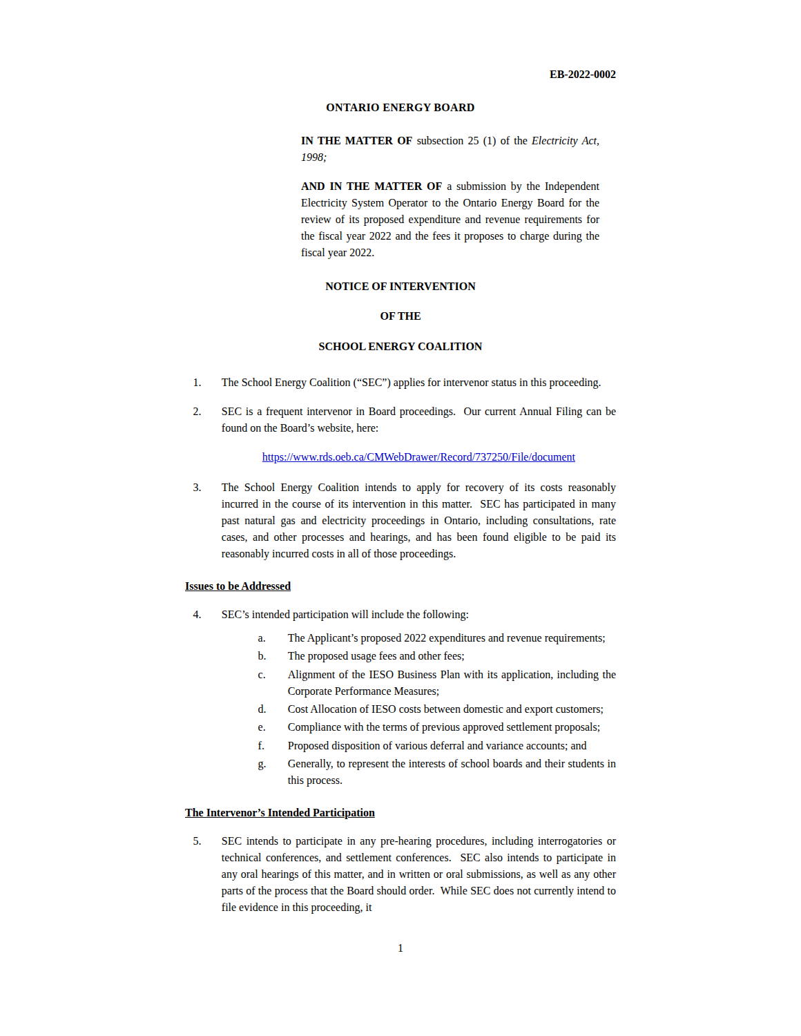EB-2022-0002
ONTARIO ENERGY BOARD
IN THE MATTER OF subsection 25 (1) of the Electricity Act, 1998;
AND IN THE MATTER OF a submission by the Independent Electricity System Operator to the Ontario Energy Board for the review of its proposed expenditure and revenue requirements for the fiscal year 2022 and the fees it proposes to charge during the fiscal year 2022.
NOTICE OF INTERVENTION
OF THE
SCHOOL ENERGY COALITION
The School Energy Coalition (“SEC”) applies for intervenor status in this proceeding.
SEC is a frequent intervenor in Board proceedings. Our current Annual Filing can be found on the Board’s website, here:
https://www.rds.oeb.ca/CMWebDrawer/Record/737250/File/document
The School Energy Coalition intends to apply for recovery of its costs reasonably incurred in the course of its intervention in this matter. SEC has participated in many past natural gas and electricity proceedings in Ontario, including consultations, rate cases, and other processes and hearings, and has been found eligible to be paid its reasonably incurred costs in all of those proceedings.
Issues to be Addressed
SEC’s intended participation will include the following:
The Applicant’s proposed 2022 expenditures and revenue requirements;
The proposed usage fees and other fees;
Alignment of the IESO Business Plan with its application, including the Corporate Performance Measures;
Cost Allocation of IESO costs between domestic and export customers;
Compliance with the terms of previous approved settlement proposals;
Proposed disposition of various deferral and variance accounts; and
Generally, to represent the interests of school boards and their students in this process.
The Intervenor’s Intended Participation
SEC intends to participate in any pre-hearing procedures, including interrogatories or technical conferences, and settlement conferences. SEC also intends to participate in any oral hearings of this matter, and in written or oral submissions, as well as any other parts of the process that the Board should order. While SEC does not currently intend to file evidence in this proceeding, it
1